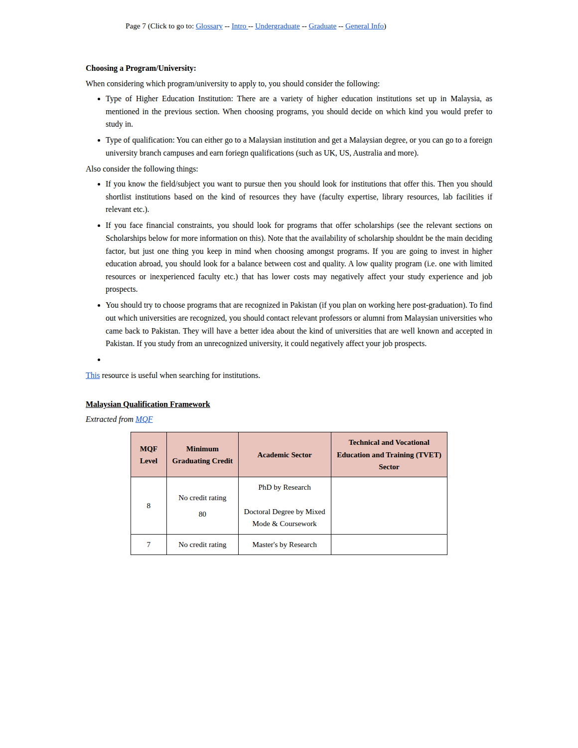Page 7 (Click to go to: Glossary -- Intro -- Undergraduate -- Graduate -- General Info)
Choosing a Program/University:
When considering which program/university to apply to, you should consider the following:
Type of Higher Education Institution: There are a variety of higher education institutions set up in Malaysia, as mentioned in the previous section. When choosing programs, you should decide on which kind you would prefer to study in.
Type of qualification: You can either go to a Malaysian institution and get a Malaysian degree, or you can go to a foreign university branch campuses and earn foriegn qualifications (such as UK, US, Australia and more).
Also consider the following things:
If you know the field/subject you want to pursue then you should look for institutions that offer this. Then you should shortlist institutions based on the kind of resources they have (faculty expertise, library resources, lab facilities if relevant etc.).
If you face financial constraints, you should look for programs that offer scholarships (see the relevant sections on Scholarships below for more information on this). Note that the availability of scholarship shouldnt be the main deciding factor, but just one thing you keep in mind when choosing amongst programs. If you are going to invest in higher education abroad, you should look for a balance between cost and quality. A low quality program (i.e. one with limited resources or inexperienced faculty etc.) that has lower costs may negatively affect your study experience and job prospects.
You should try to choose programs that are recognized in Pakistan (if you plan on working here post-graduation). To find out which universities are recognized, you should contact relevant professors or alumni from Malaysian universities who came back to Pakistan. They will have a better idea about the kind of universities that are well known and accepted in Pakistan. If you study from an unrecognized university, it could negatively affect your job prospects.
This resource is useful when searching for institutions.
Malaysian Qualification Framework
Extracted from MQF
| MQF Level | Minimum Graduating Credit | Academic Sector | Technical and Vocational Education and Training (TVET) Sector |
| --- | --- | --- | --- |
| 8 | No credit rating 80 | PhD by Research Doctoral Degree by Mixed Mode & Coursework | |
| 7 | No credit rating | Master's by Research | |